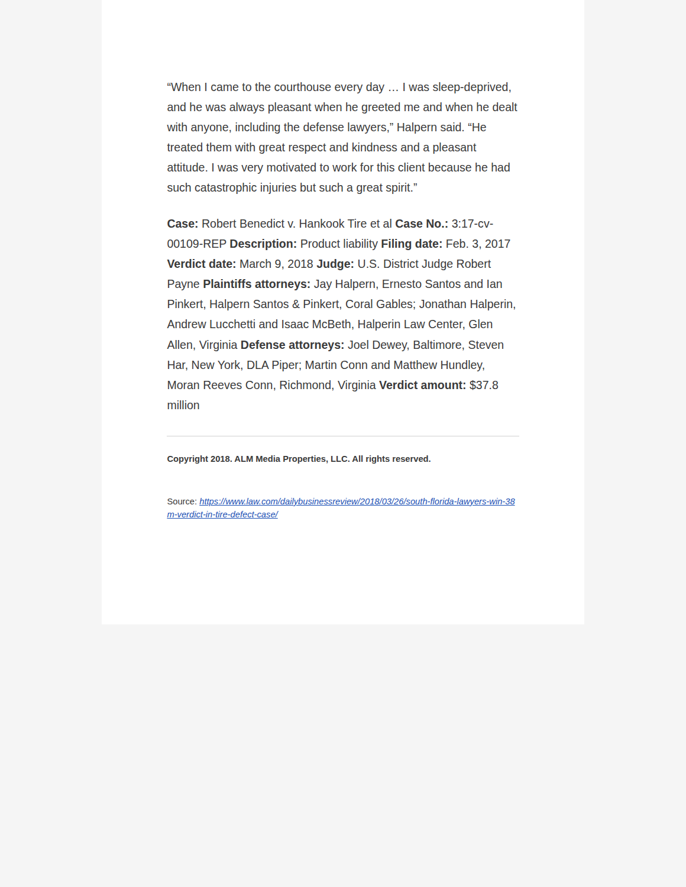“When I came to the courthouse every day … I was sleep-deprived, and he was always pleasant when he greeted me and when he dealt with anyone, including the defense lawyers,” Halpern said. “He treated them with great respect and kindness and a pleasant attitude. I was very motivated to work for this client because he had such catastrophic injuries but such a great spirit.”
Case: Robert Benedict v. Hankook Tire et al Case No.: 3:17-cv-00109-REP Description: Product liability Filing date: Feb. 3, 2017 Verdict date: March 9, 2018 Judge: U.S. District Judge Robert Payne Plaintiffs attorneys: Jay Halpern, Ernesto Santos and Ian Pinkert, Halpern Santos & Pinkert, Coral Gables; Jonathan Halperin, Andrew Lucchetti and Isaac McBeth, Halperin Law Center, Glen Allen, Virginia Defense attorneys: Joel Dewey, Baltimore, Steven Har, New York, DLA Piper; Martin Conn and Matthew Hundley, Moran Reeves Conn, Richmond, Virginia Verdict amount: $37.8 million
Copyright 2018. ALM Media Properties, LLC. All rights reserved.
Source: https://www.law.com/dailybusinessreview/2018/03/26/south-florida-lawyers-win-38m-verdict-in-tire-defect-case/